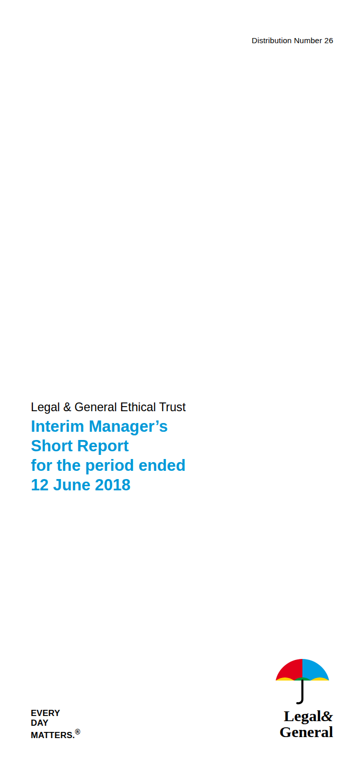Distribution Number 26
Legal & General Ethical Trust
Interim Manager’s
Short Report
for the period ended
12 June 2018
EVERY
DAY
MATTERS.®
Legal&
General